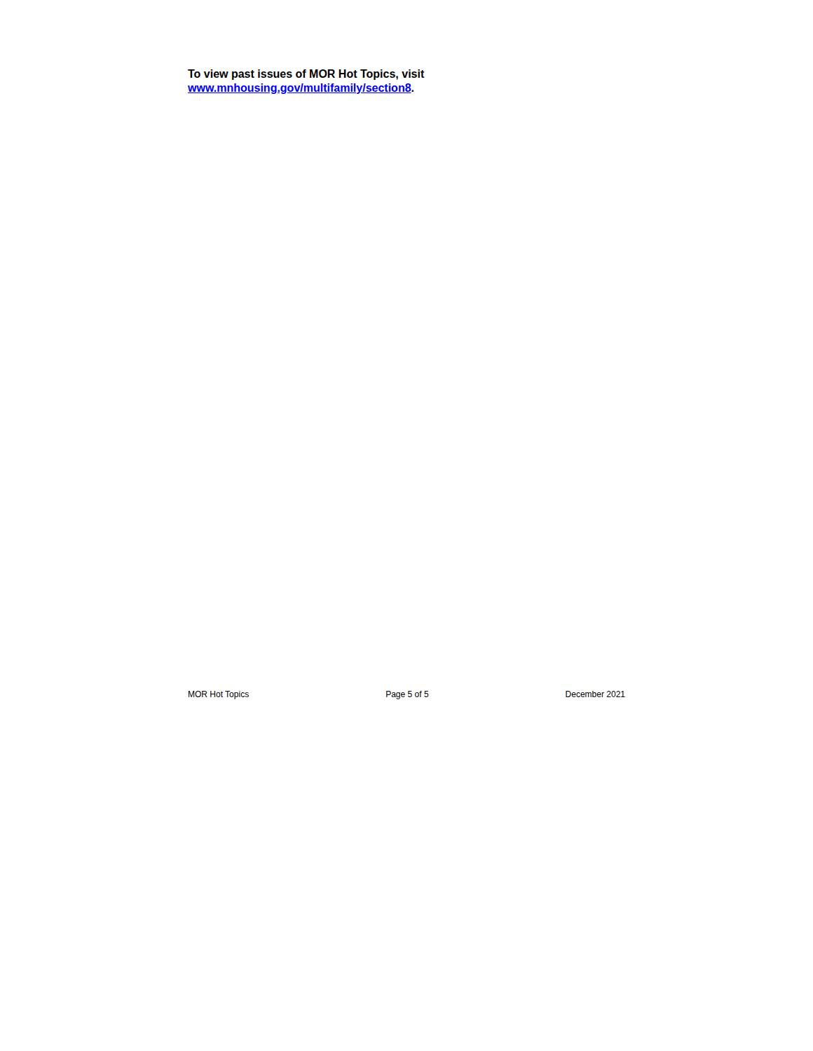To view past issues of MOR Hot Topics, visit www.mnhousing.gov/multifamily/section8.
MOR Hot Topics
Page 5 of 5
December 2021